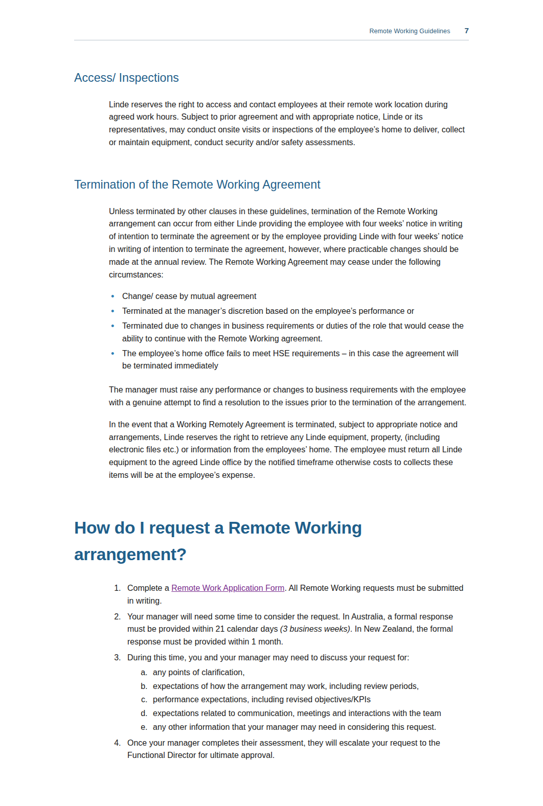Remote Working Guidelines 7
Access/ Inspections
Linde reserves the right to access and contact employees at their remote work location during agreed work hours. Subject to prior agreement and with appropriate notice, Linde or its representatives, may conduct onsite visits or inspections of the employee’s home to deliver, collect or maintain equipment, conduct security and/or safety assessments.
Termination of the Remote Working Agreement
Unless terminated by other clauses in these guidelines, termination of the Remote Working arrangement can occur from either Linde providing the employee with four weeks’ notice in writing of intention to terminate the agreement or by the employee providing Linde with four weeks’ notice in writing of intention to terminate the agreement, however, where practicable changes should be made at the annual review. The Remote Working Agreement may cease under the following circumstances:
Change/ cease by mutual agreement
Terminated at the manager’s discretion based on the employee’s performance or
Terminated due to changes in business requirements or duties of the role that would cease the ability to continue with the Remote Working agreement.
The employee’s home office fails to meet HSE requirements – in this case the agreement will be terminated immediately
The manager must raise any performance or changes to business requirements with the employee with a genuine attempt to find a resolution to the issues prior to the termination of the arrangement.
In the event that a Working Remotely Agreement is terminated, subject to appropriate notice and arrangements, Linde reserves the right to retrieve any Linde equipment, property, (including electronic files etc.) or information from the employees’ home. The employee must return all Linde equipment to the agreed Linde office by the notified timeframe otherwise costs to collects these items will be at the employee’s expense.
How do I request a Remote Working arrangement?
Complete a Remote Work Application Form. All Remote Working requests must be submitted in writing.
Your manager will need some time to consider the request. In Australia, a formal response must be provided within 21 calendar days (3 business weeks). In New Zealand, the formal response must be provided within 1 month.
During this time, you and your manager may need to discuss your request for:
any points of clarification,
expectations of how the arrangement may work, including review periods,
performance expectations, including revised objectives/KPIs
expectations related to communication, meetings and interactions with the team
any other information that your manager may need in considering this request.
Once your manager completes their assessment, they will escalate your request to the Functional Director for ultimate approval.